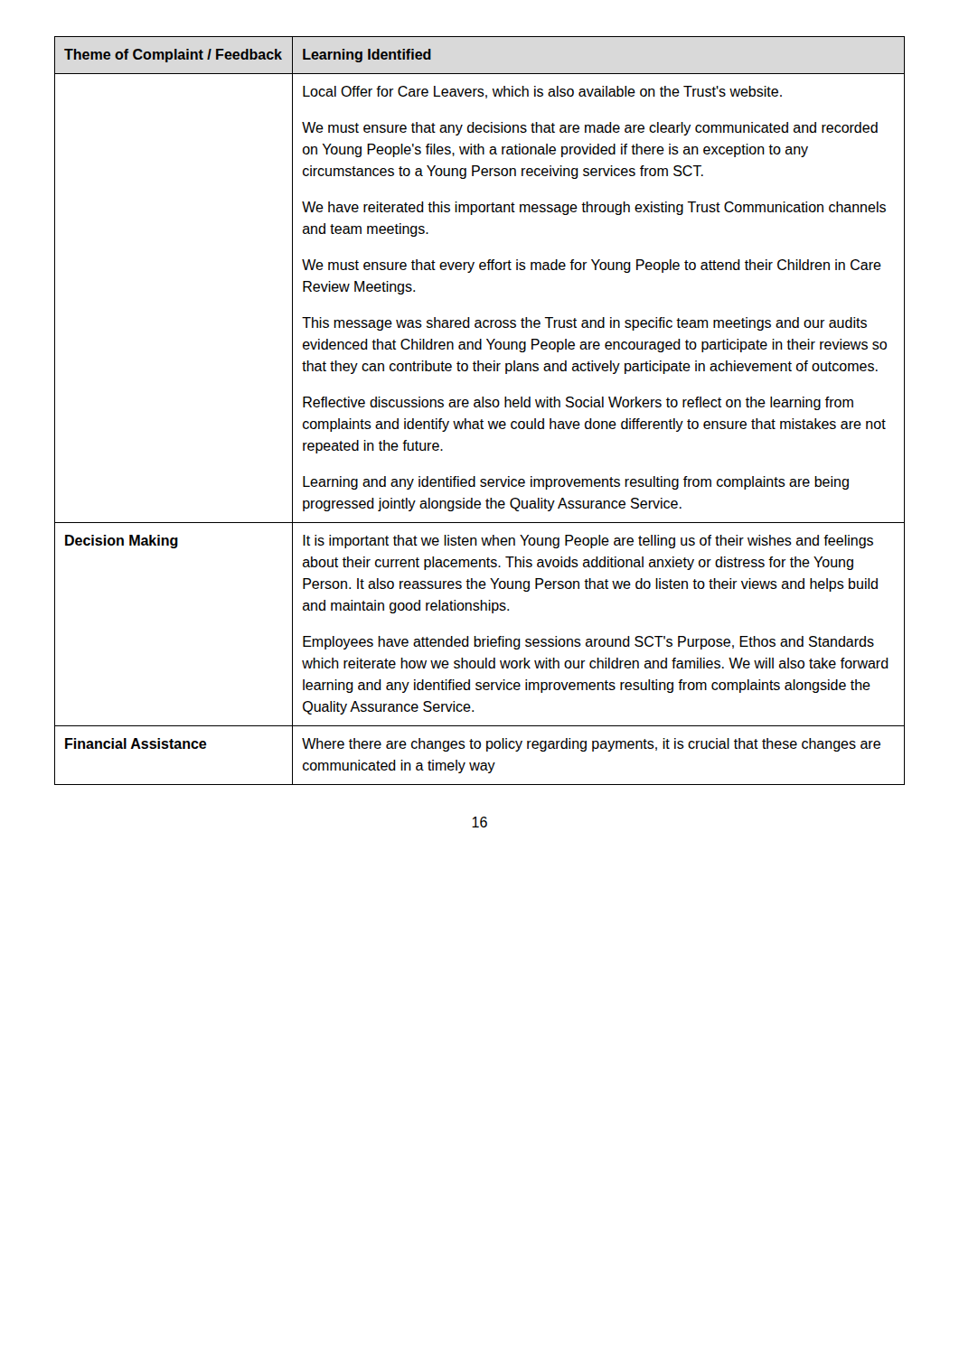| Theme of Complaint / Feedback | Learning Identified |
| --- | --- |
| | Local Offer for Care Leavers, which is also available on the Trust's website. We must ensure that any decisions that are made are clearly communicated and recorded on Young People's files, with a rationale provided if there is an exception to any circumstances to a Young Person receiving services from SCT. We have reiterated this important message through existing Trust Communication channels and team meetings. We must ensure that every effort is made for Young People to attend their Children in Care Review Meetings. This message was shared across the Trust and in specific team meetings and our audits evidenced that Children and Young People are encouraged to participate in their reviews so that they can contribute to their plans and actively participate in achievement of outcomes. Reflective discussions are also held with Social Workers to reflect on the learning from complaints and identify what we could have done differently to ensure that mistakes are not repeated in the future. Learning and any identified service improvements resulting from complaints are being progressed jointly alongside the Quality Assurance Service. |
| Decision Making | It is important that we listen when Young People are telling us of their wishes and feelings about their current placements. This avoids additional anxiety or distress for the Young Person. It also reassures the Young Person that we do listen to their views and helps build and maintain good relationships. Employees have attended briefing sessions around SCT's Purpose, Ethos and Standards which reiterate how we should work with our children and families. We will also take forward learning and any identified service improvements resulting from complaints alongside the Quality Assurance Service. |
| Financial Assistance | Where there are changes to policy regarding payments, it is crucial that these changes are communicated in a timely way |
16